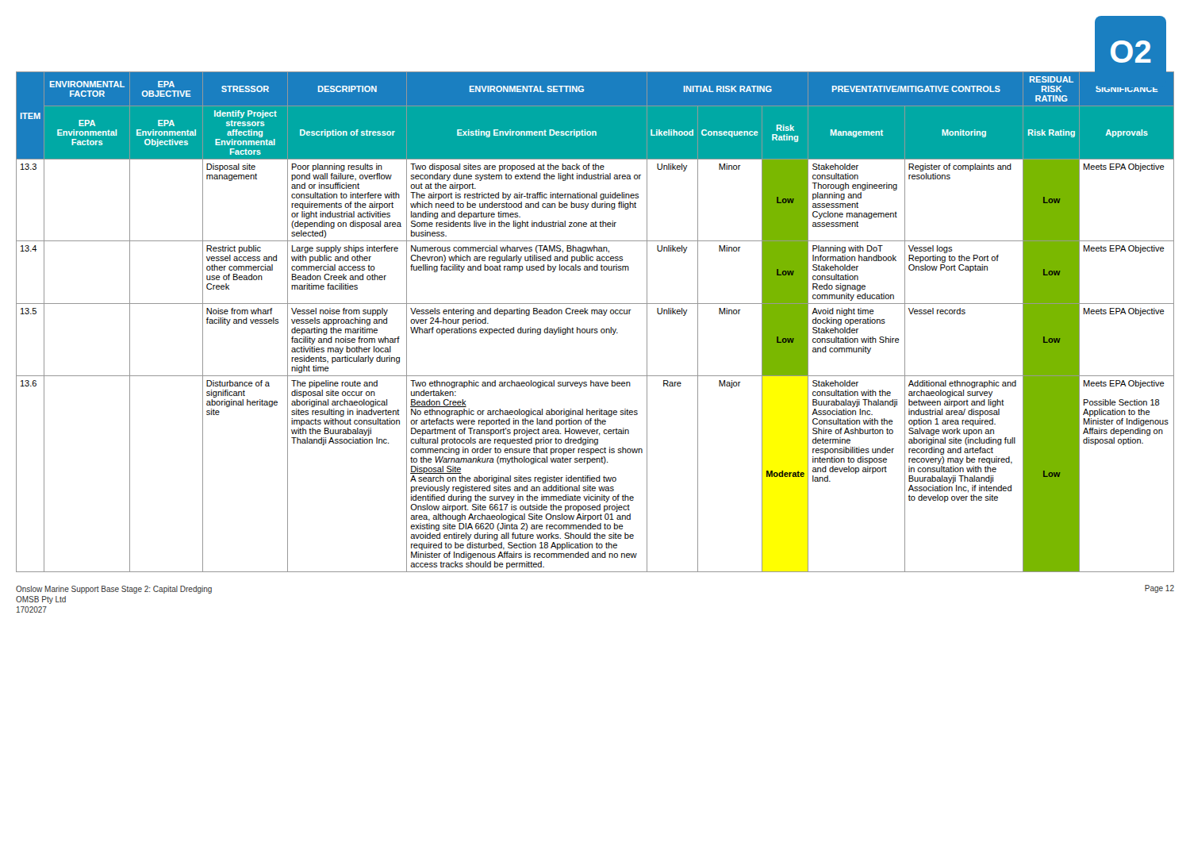O2
| ITEM | ENVIRONMENTAL FACTOR | EPA OBJECTIVE | STRESSOR | DESCRIPTION | ENVIRONMENTAL SETTING | INITIAL RISK RATING | PREVENTATIVE/MITIGATIVE CONTROLS | RESIDUAL RISK RATING | SIGNIFICANCE |
| --- | --- | --- | --- | --- | --- | --- | --- | --- | --- |
| EPA Environmental Factors | EPA Environmental Objectives | Identify Project stressors affecting Environmental Factors | Description of stressor | Existing Environment Description | Likelihood | Consequence | Risk Rating | Management | Monitoring | Risk Rating | Approvals |
| 13.3 | | | Disposal site management | Poor planning results in pond wall failure, overflow and or insufficient consultation to interfere with requirements of the airport or light industrial activities (depending on disposal area selected) | Two disposal sites are proposed at the back of the secondary dune system to extend the light industrial area or out at the airport. The airport is restricted by air-traffic international guidelines which need to be understood and can be busy during flight landing and departure times. Some residents live in the light industrial zone at their business. | Unlikely | Minor | Low | Stakeholder consultation Thorough engineering planning and assessment Cyclone management assessment | Register of complaints and resolutions | Low | Meets EPA Objective |
| 13.4 | | | Restrict public vessel access and other commercial use of Beadon Creek | Large supply ships interfere with public and other commercial access to Beadon Creek and other maritime facilities | Numerous commercial wharves (TAMS, Bhagwhan, Chevron) which are regularly utilised and public access fuelling facility and boat ramp used by locals and tourism | Unlikely | Minor | Low | Planning with DoT Information handbook Stakeholder consultation Redo signage community education | Vessel logs Reporting to the Port of Onslow Port Captain | Low | Meets EPA Objective |
| 13.5 | | | Noise from wharf facility and vessels | Vessel noise from supply vessels approaching and departing the maritime facility and noise from wharf activities may bother local residents, particularly during night time | Vessels entering and departing Beadon Creek may occur over 24-hour period. Wharf operations expected during daylight hours only. | Unlikely | Minor | Low | Avoid night time docking operations Stakeholder consultation with Shire and community | Vessel records | Low | Meets EPA Objective |
| 13.6 | | | Disturbance of a significant aboriginal heritage site | The pipeline route and disposal site occur on aboriginal archaeological sites resulting in inadvertent impacts without consultation with the Buurabalayji Thalandji Association Inc. | Two ethnographic and archaeological surveys have been undertaken: Beadon Creek No ethnographic or archaeological aboriginal heritage sites or artefacts were reported in the land portion of the Department of Transport's project area. However, certain cultural protocols are requested prior to dredging commencing in order to ensure that proper respect is shown to the Warnamankura (mythological water serpent). Disposal Site A search on the aboriginal sites register identified two previously registered sites and an additional site was identified during the survey in the immediate vicinity of the Onslow airport. Site 6617 is outside the proposed project area, although Archaeological Site Onslow Airport 01 and existing site DIA 6620 (Jinta 2) are recommended to be avoided entirely during all future works. Should the site be required to be disturbed, Section 18 Application to the Minister of Indigenous Affairs is recommended and no new access tracks should be permitted. | Rare | Major | Moderate | Stakeholder consultation with the Buurabalayji Thalandji Association Inc. Consultation with the Shire of Ashburton to determine responsibilities under intention to dispose and develop airport land. | Additional ethnographic and archaeological survey between airport and light industrial area/ disposal option 1 area required. Salvage work upon an aboriginal site (including full recording and artefact recovery) may be required, in consultation with the Buurabalayji Thalandji Association Inc, if intended to develop over the site | Low | Meets EPA Objective Possible Section 18 Application to the Minister of Indigenous Affairs depending on disposal option. |
Onslow Marine Support Base Stage 2: Capital Dredging
OMSB Pty Ltd
1702027
Page 12